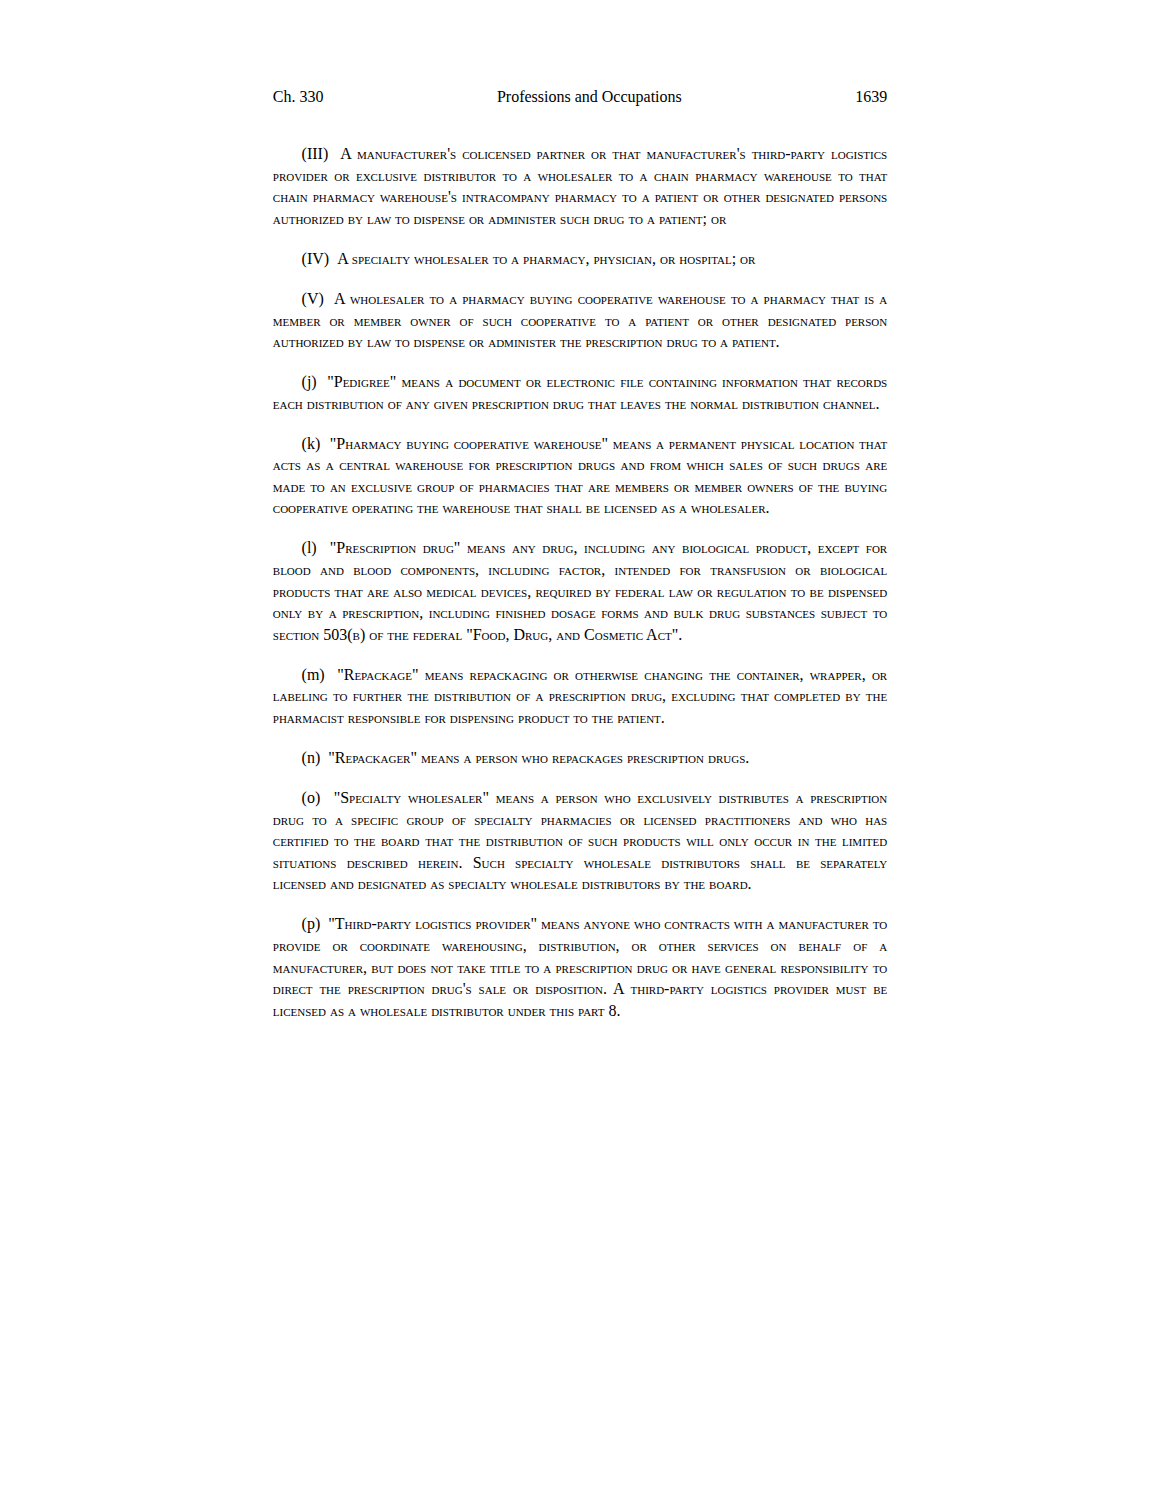Ch. 330 Professions and Occupations 1639
(III) A manufacturer's colicensed partner or that manufacturer's third-party logistics provider or exclusive distributor to a wholesaler to a chain pharmacy warehouse to that chain pharmacy warehouse's intracompany pharmacy to a patient or other designated persons authorized by law to dispense or administer such drug to a patient; or
(IV) A specialty wholesaler to a pharmacy, physician, or hospital; or
(V) A wholesaler to a pharmacy buying cooperative warehouse to a pharmacy that is a member or member owner of such cooperative to a patient or other designated person authorized by law to dispense or administer the prescription drug to a patient.
(j) "Pedigree" means a document or electronic file containing information that records each distribution of any given prescription drug that leaves the normal distribution channel.
(k) "Pharmacy buying cooperative warehouse" means a permanent physical location that acts as a central warehouse for prescription drugs and from which sales of such drugs are made to an exclusive group of pharmacies that are members or member owners of the buying cooperative operating the warehouse that shall be licensed as a wholesaler.
(l) "Prescription drug" means any drug, including any biological product, except for blood and blood components, including factor, intended for transfusion or biological products that are also medical devices, required by federal law or regulation to be dispensed only by a prescription, including finished dosage forms and bulk drug substances subject to section 503(b) of the federal "Food, Drug, and Cosmetic Act".
(m) "Repackage" means repackaging or otherwise changing the container, wrapper, or labeling to further the distribution of a prescription drug, excluding that completed by the pharmacist responsible for dispensing product to the patient.
(n) "Repackager" means a person who repackages prescription drugs.
(o) "Specialty wholesaler" means a person who exclusively distributes a prescription drug to a specific group of specialty pharmacies or licensed practitioners and who has certified to the board that the distribution of such products will only occur in the limited situations described herein. Such specialty wholesale distributors shall be separately licensed and designated as specialty wholesale distributors by the board.
(p) "Third-party logistics provider" means anyone who contracts with a manufacturer to provide or coordinate warehousing, distribution, or other services on behalf of a manufacturer, but does not take title to a prescription drug or have general responsibility to direct the prescription drug's sale or disposition. A third-party logistics provider must be licensed as a wholesale distributor under this part 8.